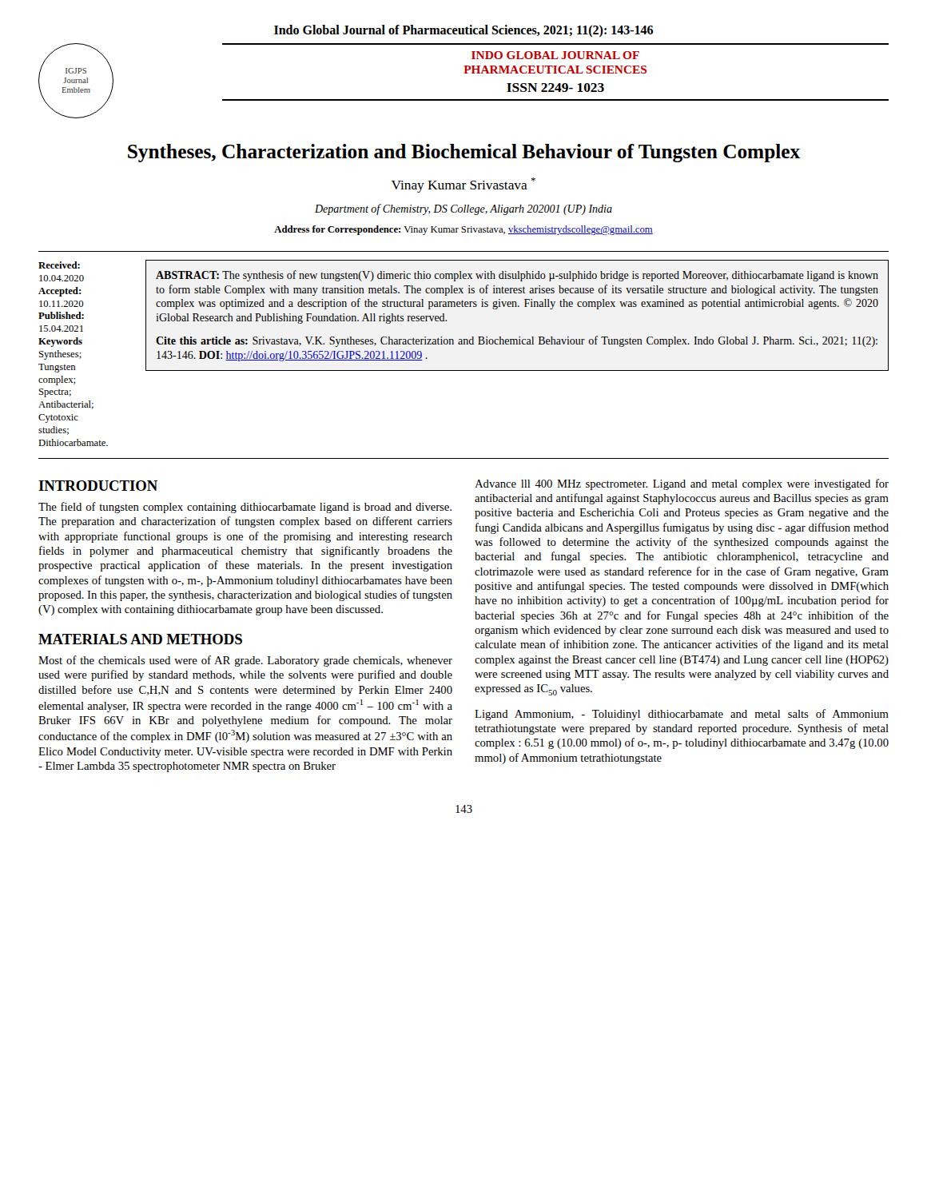Indo Global Journal of Pharmaceutical Sciences, 2021; 11(2): 143-146
IGJPS
Journal
Emblem
INDO GLOBAL JOURNAL OF
PHARMACEUTICAL SCIENCES
ISSN 2249- 1023
Syntheses, Characterization and Biochemical Behaviour of Tungsten Complex
Vinay Kumar Srivastava *
Department of Chemistry, DS College, Aligarh 202001 (UP) India
Address for Correspondence: Vinay Kumar Srivastava, vkschemistrydscollege@gmail.com
Received:
10.04.2020
Accepted:
10.11.2020
Published:
15.04.2021
Keywords
Syntheses;
Tungsten
complex;
Spectra;
Antibacterial;
Cytotoxic
studies; Dithiocarbamate.
ABSTRACT: The synthesis of new tungsten(V) dimeric thio complex with disulphido µ-sulphido bridge is reported Moreover, dithiocarbamate ligand is known to form stable Complex with many transition metals. The complex is of interest arises because of its versatile structure and biological activity. The tungsten complex was optimized and a description of the structural parameters is given. Finally the complex was examined as potential antimicrobial agents. © 2020 iGlobal Research and Publishing Foundation. All rights reserved.
Cite this article as: Srivastava, V.K. Syntheses, Characterization and Biochemical Behaviour of Tungsten Complex. Indo Global J. Pharm. Sci., 2021; 11(2): 143-146. DOI: http://doi.org/10.35652/IGJPS.2021.112009 .
INTRODUCTION
The field of tungsten complex containing dithiocarbamate ligand is broad and diverse. The preparation and characterization of tungsten complex based on different carriers with appropriate functional groups is one of the promising and interesting research fields in polymer and pharmaceutical chemistry that significantly broadens the prospective practical application of these materials. In the present investigation complexes of tungsten with o-, m-, þ-Ammonium toludinyl dithiocarbamates have been proposed. In this paper, the synthesis, characterization and biological studies of tungsten (V) complex with containing dithiocarbamate group have been discussed.
MATERIALS AND METHODS
Most of the chemicals used were of AR grade. Laboratory grade chemicals, whenever used were purified by standard methods, while the solvents were purified and double distilled before use C,H,N and S contents were determined by Perkin Elmer 2400 elemental analyser, IR spectra were recorded in the range 4000 cm-1 – 100 cm-1 with a Bruker IFS 66V in KBr and polyethylene medium for compound. The molar conductance of the complex in DMF (l0-3M) solution was measured at 27 ±3°C with an Elico Model Conductivity meter. UV-visible spectra were recorded in DMF with Perkin - Elmer Lambda 35 spectrophotometer NMR spectra on Bruker
Advance lll 400 MHz spectrometer. Ligand and metal complex were investigated for antibacterial and antifungal against Staphylococcus aureus and Bacillus species as gram positive bacteria and Escherichia Coli and Proteus species as Gram negative and the fungi Candida albicans and Aspergillus fumigatus by using disc - agar diffusion method was followed to determine the activity of the synthesized compounds against the bacterial and fungal species. The antibiotic chloramphenicol, tetracycline and clotrimazole were used as standard reference for in the case of Gram negative, Gram positive and antifungal species. The tested compounds were dissolved in DMF(which have no inhibition activity) to get a concentration of 100µg/mL incubation period for bacterial species 36h at 27°c and for Fungal species 48h at 24°c inhibition of the organism which evidenced by clear zone surround each disk was measured and used to calculate mean of inhibition zone. The anticancer activities of the ligand and its metal complex against the Breast cancer cell line (BT474) and Lung cancer cell line (HOP62) were screened using MTT assay. The results were analyzed by cell viability curves and expressed as IC50 values.
Ligand Ammonium, - Toluidinyl dithiocarbamate and metal salts of Ammonium tetrathiotungstate were prepared by standard reported procedure. Synthesis of metal complex : 6.51 g (10.00 mmol) of o-, m-, p- toludinyl dithiocarbamate and 3.47g (10.00 mmol) of Ammonium tetrathiotungstate
143